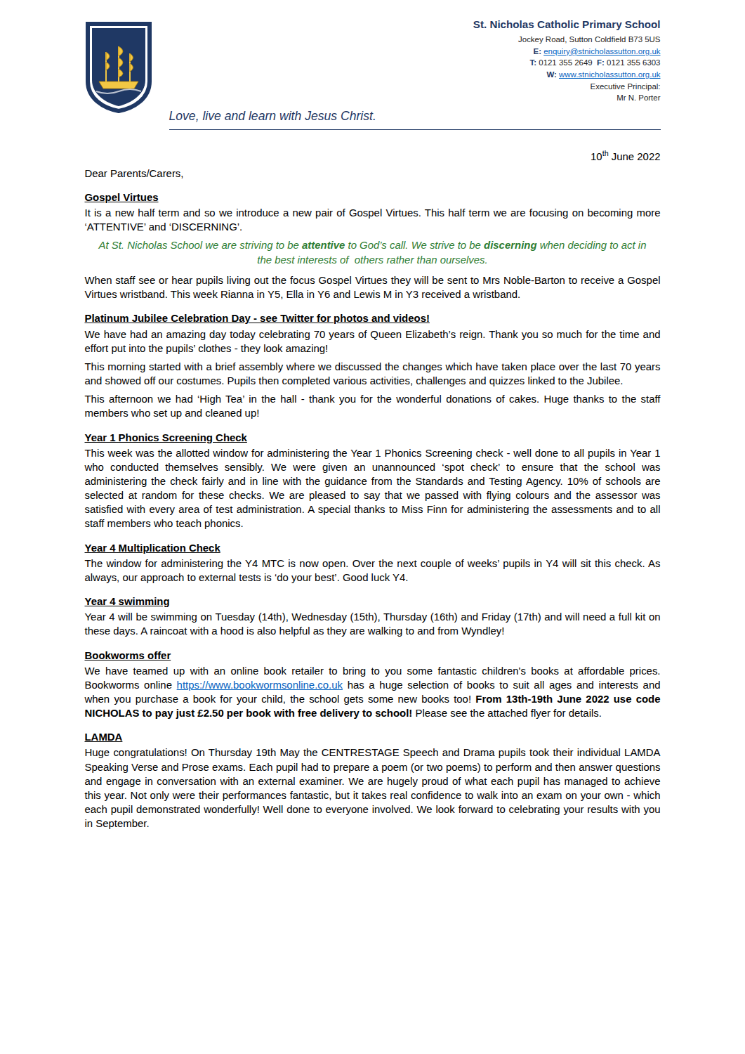St. Nicholas Catholic Primary School
Jockey Road, Sutton Coldfield B73 5US
E: enquiry@stnicholassutton.org.uk
T: 0121 355 2649 F: 0121 355 6303
W: www.stnicholassutton.org.uk
Executive Principal:
Mr N. Porter
Love, live and learn with Jesus Christ.
10th June 2022
Dear Parents/Carers,
Gospel Virtues
It is a new half term and so we introduce a new pair of Gospel Virtues. This half term we are focusing on becoming more ‘ATTENTIVE’ and ‘DISCERNING’.
At St. Nicholas School we are striving to be attentive to God’s call. We strive to be discerning when deciding to act in the best interests of others rather than ourselves.
When staff see or hear pupils living out the focus Gospel Virtues they will be sent to Mrs Noble-Barton to receive a Gospel Virtues wristband. This week Rianna in Y5, Ella in Y6 and Lewis M in Y3 received a wristband.
Platinum Jubilee Celebration Day - see Twitter for photos and videos!
We have had an amazing day today celebrating 70 years of Queen Elizabeth’s reign. Thank you so much for the time and effort put into the pupils’ clothes - they look amazing!
This morning started with a brief assembly where we discussed the changes which have taken place over the last 70 years and showed off our costumes. Pupils then completed various activities, challenges and quizzes linked to the Jubilee.
This afternoon we had ‘High Tea’ in the hall - thank you for the wonderful donations of cakes. Huge thanks to the staff members who set up and cleaned up!
Year 1 Phonics Screening Check
This week was the allotted window for administering the Year 1 Phonics Screening check - well done to all pupils in Year 1 who conducted themselves sensibly. We were given an unannounced ‘spot check’ to ensure that the school was administering the check fairly and in line with the guidance from the Standards and Testing Agency. 10% of schools are selected at random for these checks. We are pleased to say that we passed with flying colours and the assessor was satisfied with every area of test administration. A special thanks to Miss Finn for administering the assessments and to all staff members who teach phonics.
Year 4 Multiplication Check
The window for administering the Y4 MTC is now open. Over the next couple of weeks’ pupils in Y4 will sit this check. As always, our approach to external tests is ‘do your best’. Good luck Y4.
Year 4 swimming
Year 4 will be swimming on Tuesday (14th), Wednesday (15th), Thursday (16th) and Friday (17th) and will need a full kit on these days. A raincoat with a hood is also helpful as they are walking to and from Wyndley!
Bookworms offer
We have teamed up with an online book retailer to bring to you some fantastic children's books at affordable prices. Bookworms online https://www.bookwormsonline.co.uk has a huge selection of books to suit all ages and interests and when you purchase a book for your child, the school gets some new books too! From 13th-19th June 2022 use code NICHOLAS to pay just £2.50 per book with free delivery to school! Please see the attached flyer for details.
LAMDA
Huge congratulations! On Thursday 19th May the CENTRESTAGE Speech and Drama pupils took their individual LAMDA Speaking Verse and Prose exams. Each pupil had to prepare a poem (or two poems) to perform and then answer questions and engage in conversation with an external examiner. We are hugely proud of what each pupil has managed to achieve this year. Not only were their performances fantastic, but it takes real confidence to walk into an exam on your own - which each pupil demonstrated wonderfully! Well done to everyone involved. We look forward to celebrating your results with you in September.